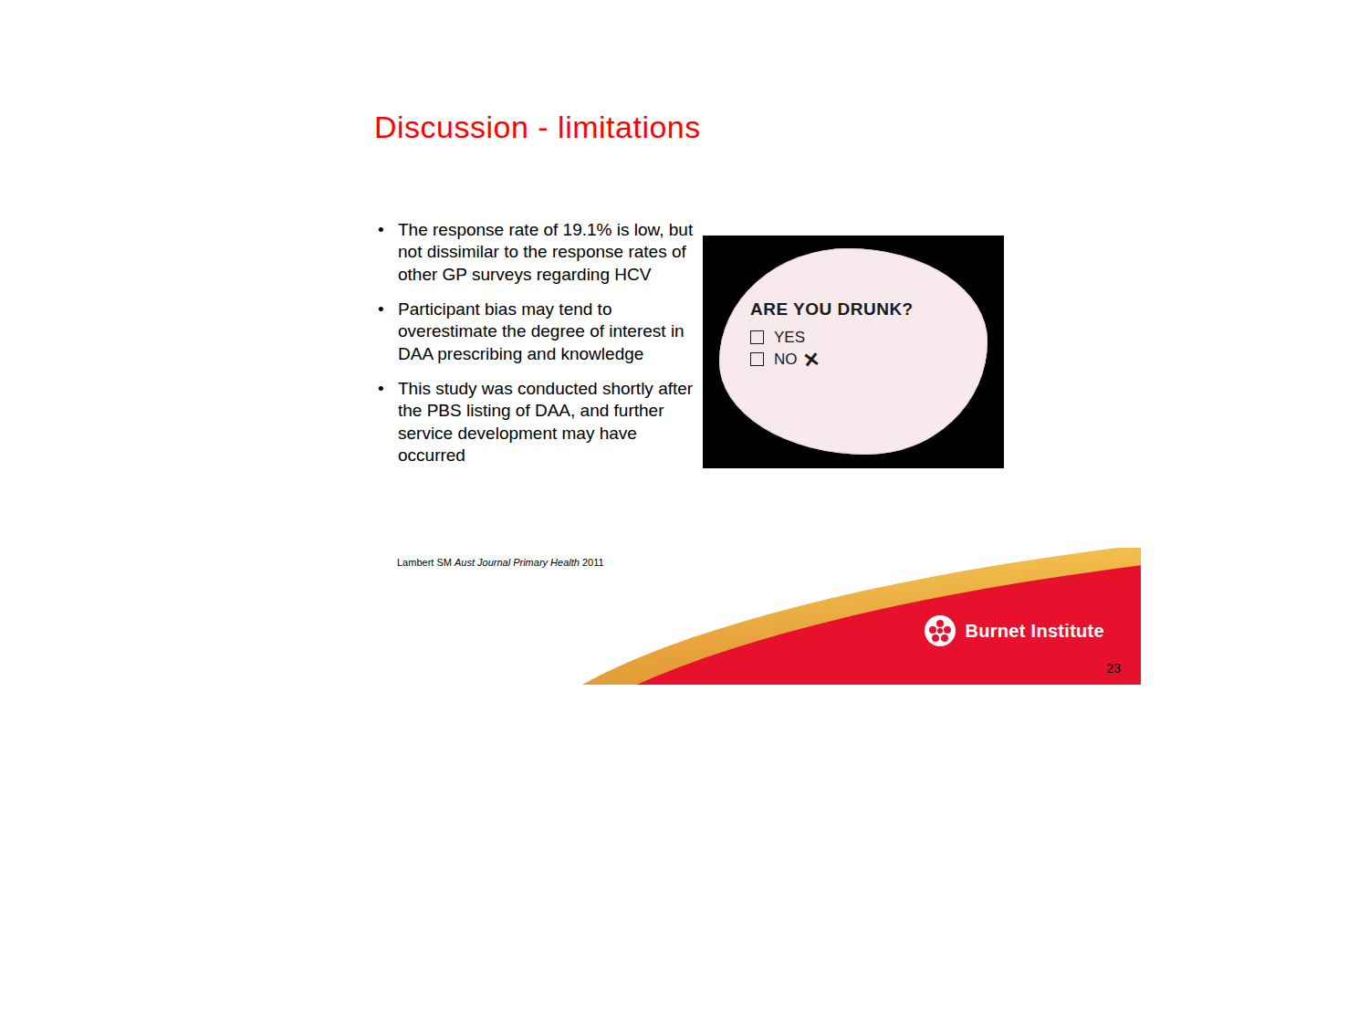Discussion - limitations
The response rate of 19.1% is low, but not dissimilar to the response rates of other GP surveys regarding HCV
Participant bias may tend to overestimate the degree of interest in DAA prescribing and knowledge
This study was conducted shortly after the PBS listing of DAA, and further service development may have occurred
Lambert SM Aust Journal Primary Health 2011
ARE YOU DRUNK?
YES
NO✕
Burnet Institute
23